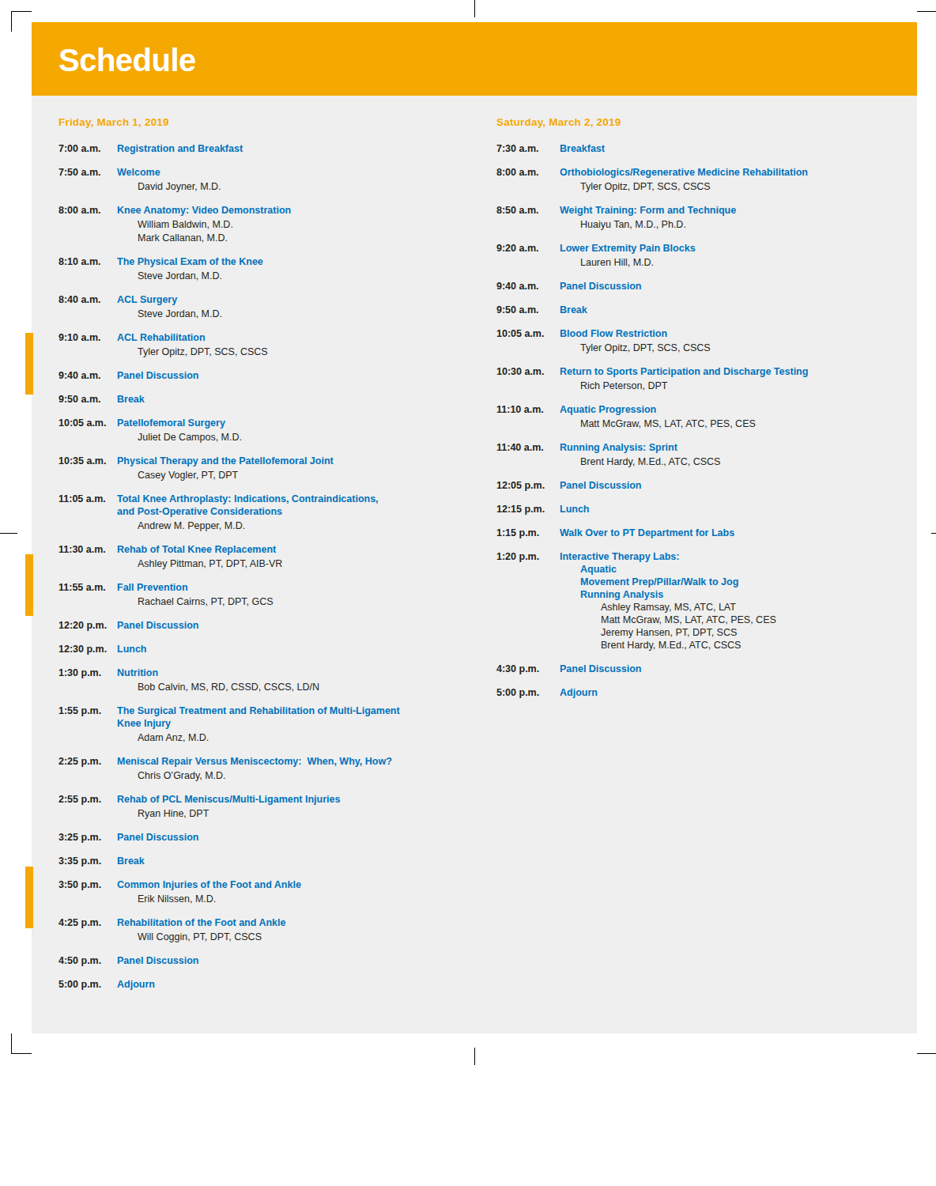Schedule
Friday, March 1, 2019
| 7:00 a.m. | Registration and Breakfast |
| 7:50 a.m. | Welcome David Joyner, M.D. |
| 8:00 a.m. | Knee Anatomy: Video Demonstration William Baldwin, M.D. Mark Callanan, M.D. |
| 8:10 a.m. | The Physical Exam of the Knee Steve Jordan, M.D. |
| 8:40 a.m. | ACL Surgery Steve Jordan, M.D. |
| 9:10 a.m. | ACL Rehabilitation Tyler Opitz, DPT, SCS, CSCS |
| 9:40 a.m. | Panel Discussion |
| 9:50 a.m. | Break |
| 10:05 a.m. | Patellofemoral Surgery Juliet De Campos, M.D. |
| 10:35 a.m. | Physical Therapy and the Patellofemoral Joint Casey Vogler, PT, DPT |
| 11:05 a.m. | Total Knee Arthroplasty: Indications, Contraindications, and Post-Operative Considerations Andrew M. Pepper, M.D. |
| 11:30 a.m. | Rehab of Total Knee Replacement Ashley Pittman, PT, DPT, AIB-VR |
| 11:55 a.m. | Fall Prevention Rachael Cairns, PT, DPT, GCS |
| 12:20 p.m. | Panel Discussion |
| 12:30 p.m. | Lunch |
| 1:30 p.m. | Nutrition Bob Calvin, MS, RD, CSSD, CSCS, LD/N |
| 1:55 p.m. | The Surgical Treatment and Rehabilitation of Multi-Ligament Knee Injury Adam Anz, M.D. |
| 2:25 p.m. | Meniscal Repair Versus Meniscectomy: When, Why, How? Chris O’Grady, M.D. |
| 2:55 p.m. | Rehab of PCL Meniscus/Multi-Ligament Injuries Ryan Hine, DPT |
| 3:25 p.m. | Panel Discussion |
| 3:35 p.m. | Break |
| 3:50 p.m. | Common Injuries of the Foot and Ankle Erik Nilssen, M.D. |
| 4:25 p.m. | Rehabilitation of the Foot and Ankle Will Coggin, PT, DPT, CSCS |
| 4:50 p.m. | Panel Discussion |
| 5:00 p.m. | Adjourn |
Saturday, March 2, 2019
| 7:30 a.m. | Breakfast |
| 8:00 a.m. | Orthobiologics/Regenerative Medicine Rehabilitation Tyler Opitz, DPT, SCS, CSCS |
| 8:50 a.m. | Weight Training: Form and Technique Huaiyu Tan, M.D., Ph.D. |
| 9:20 a.m. | Lower Extremity Pain Blocks Lauren Hill, M.D. |
| 9:40 a.m. | Panel Discussion |
| 9:50 a.m. | Break |
| 10:05 a.m. | Blood Flow Restriction Tyler Opitz, DPT, SCS, CSCS |
| 10:30 a.m. | Return to Sports Participation and Discharge Testing Rich Peterson, DPT |
| 11:10 a.m. | Aquatic Progression Matt McGraw, MS, LAT, ATC, PES, CES |
| 11:40 a.m. | Running Analysis: Sprint Brent Hardy, M.Ed., ATC, CSCS |
| 12:05 p.m. | Panel Discussion |
| 12:15 p.m. | Lunch |
| 1:15 p.m. | Walk Over to PT Department for Labs |
| 1:20 p.m. | Interactive Therapy Labs: Aquatic Movement Prep/Pillar/Walk to Jog Running Analysis Ashley Ramsay, MS, ATC, LAT Matt McGraw, MS, LAT, ATC, PES, CES Jeremy Hansen, PT, DPT, SCS Brent Hardy, M.Ed., ATC, CSCS |
| 4:30 p.m. | Panel Discussion |
| 5:00 p.m. | Adjourn |